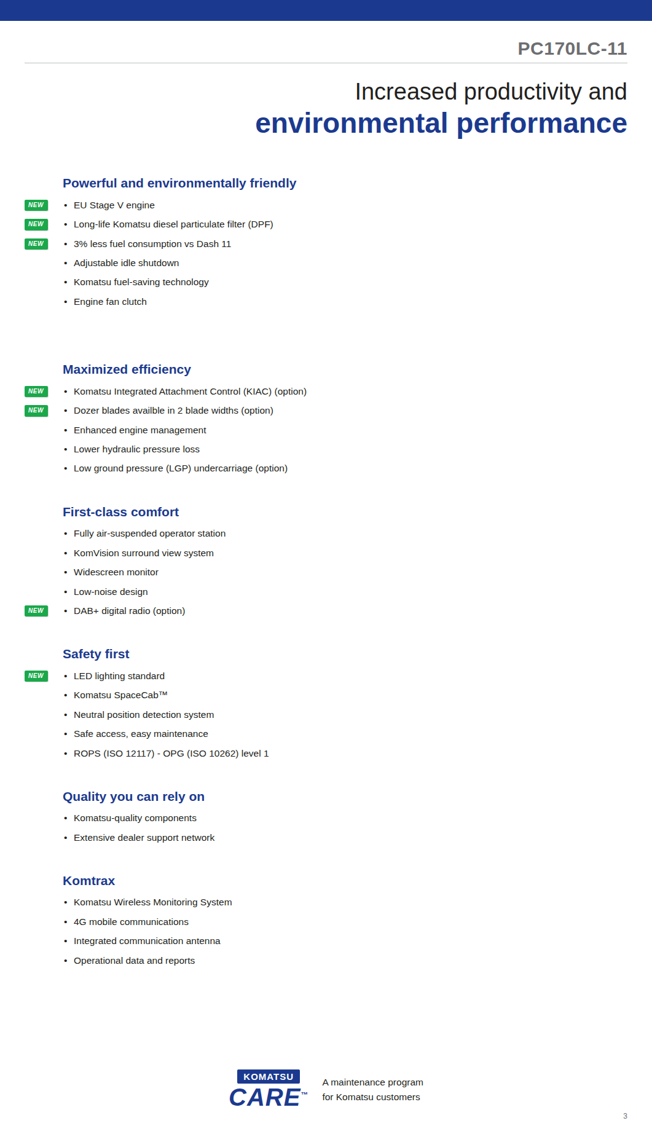PC170LC-11
Increased productivity and
environmental performance
KOMATSU
PC
170LC
Powerful and environmentally friendly
NEWEU Stage V engine
NEWLong-life Komatsu diesel particulate filter (DPF)
NEW3% less fuel consumption vs Dash 11
Adjustable idle shutdown
Komatsu fuel-saving technology
Engine fan clutch
Maximized efficiency
NEWKomatsu Integrated Attachment Control (KIAC) (option)
NEWDozer blades availble in 2 blade widths (option)
Enhanced engine management
Lower hydraulic pressure loss
Low ground pressure (LGP) undercarriage (option)
First-class comfort
Fully air-suspended operator station
KomVision surround view system
Widescreen monitor
Low-noise design
NEWDAB+ digital radio (option)
Safety first
NEWLED lighting standard
Komatsu SpaceCab™
Neutral position detection system
Safe access, easy maintenance
ROPS (ISO 12117) - OPG (ISO 10262) level 1
Quality you can rely on
Komatsu-quality components
Extensive dealer support network
Komtrax
Komatsu Wireless Monitoring System
4G mobile communications
Integrated communication antenna
Operational data and reports
KOMATSU CARE™
A maintenance program
for Komatsu customers
3